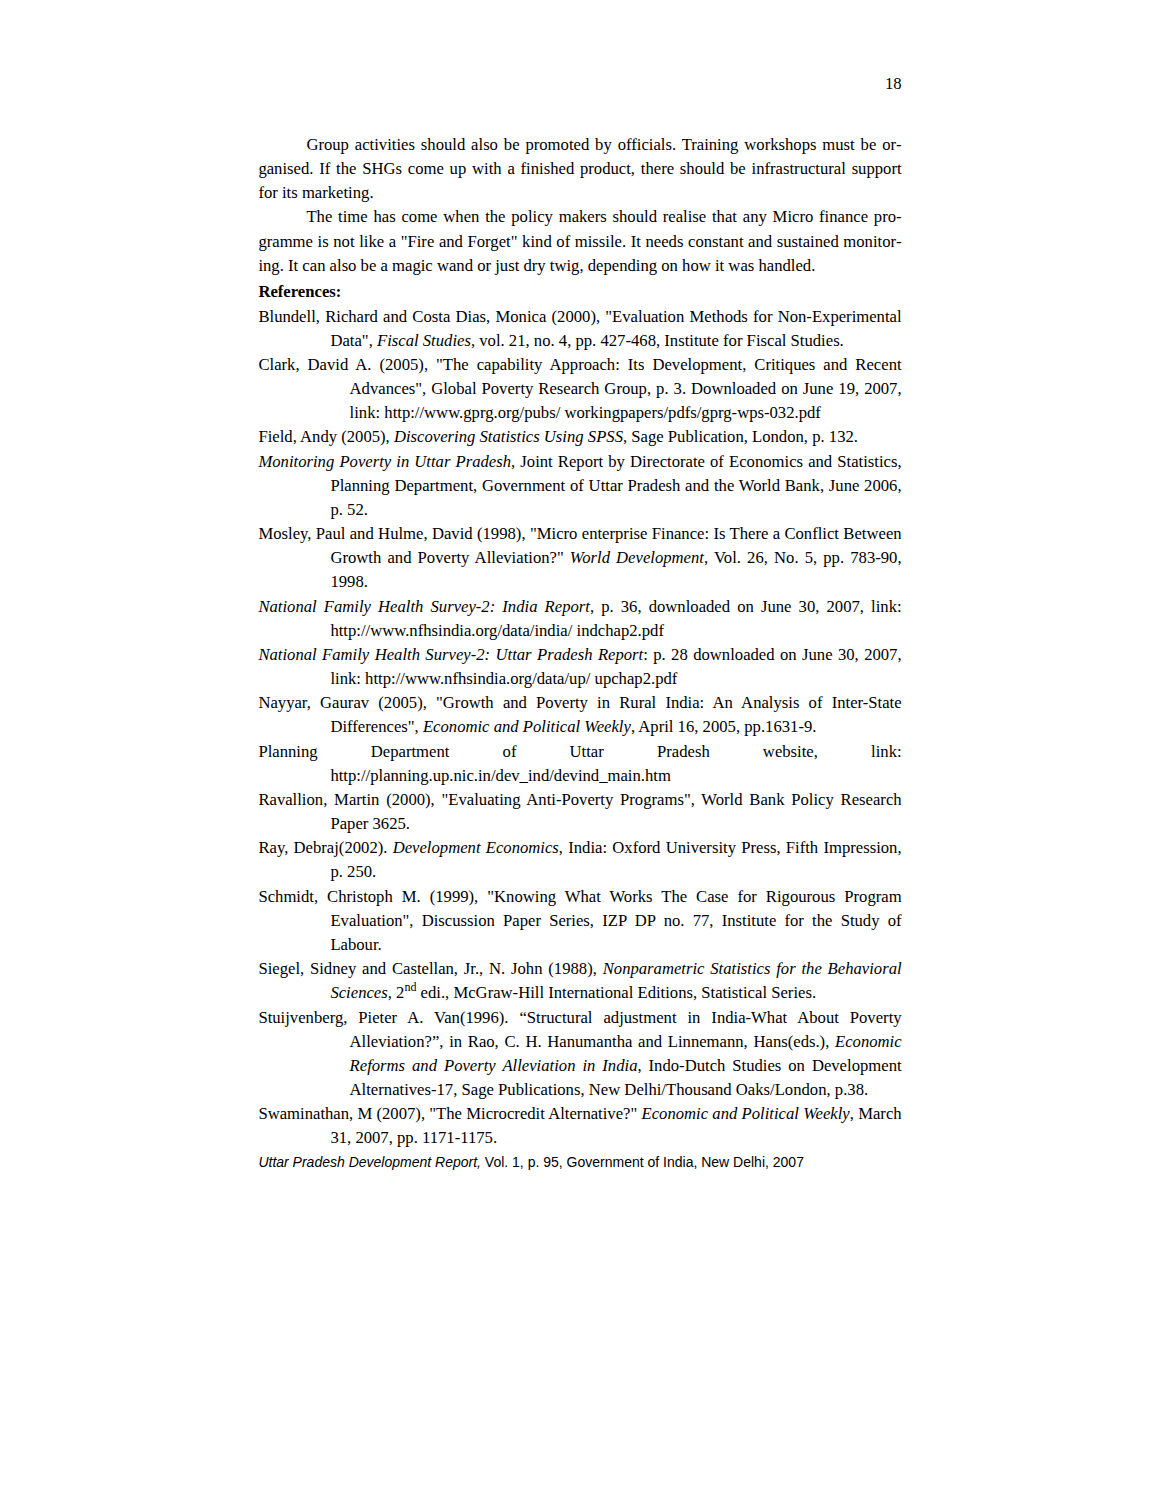18
Group activities should also be promoted by officials. Training workshops must be organised. If the SHGs come up with a finished product, there should be infrastructural support for its marketing.
The time has come when the policy makers should realise that any Micro finance programme is not like a "Fire and Forget" kind of missile. It needs constant and sustained monitoring. It can also be a magic wand or just dry twig, depending on how it was handled.
References:
Blundell, Richard and Costa Dias, Monica (2000), "Evaluation Methods for Non-Experimental Data", Fiscal Studies, vol. 21, no. 4, pp. 427-468, Institute for Fiscal Studies.
Clark, David A. (2005), "The capability Approach: Its Development, Critiques and Recent Advances", Global Poverty Research Group, p. 3. Downloaded on June 19, 2007, link: http://www.gprg.org/pubs/ workingpapers/pdfs/gprg-wps-032.pdf
Field, Andy (2005), Discovering Statistics Using SPSS, Sage Publication, London, p. 132.
Monitoring Poverty in Uttar Pradesh, Joint Report by Directorate of Economics and Statistics, Planning Department, Government of Uttar Pradesh and the World Bank, June 2006, p. 52.
Mosley, Paul and Hulme, David (1998), "Micro enterprise Finance: Is There a Conflict Between Growth and Poverty Alleviation?" World Development, Vol. 26, No. 5, pp. 783-90, 1998.
National Family Health Survey-2: India Report, p. 36, downloaded on June 30, 2007, link: http://www.nfhsindia.org/data/india/ indchap2.pdf
National Family Health Survey-2: Uttar Pradesh Report: p. 28 downloaded on June 30, 2007, link: http://www.nfhsindia.org/data/up/ upchap2.pdf
Nayyar, Gaurav (2005), "Growth and Poverty in Rural India: An Analysis of Inter-State Differences", Economic and Political Weekly, April 16, 2005, pp.1631-9.
Planning Department of Uttar Pradesh website, link: http://planning.up.nic.in/dev_ind/devind_main.htm
Ravallion, Martin (2000), "Evaluating Anti-Poverty Programs", World Bank Policy Research Paper 3625.
Ray, Debraj(2002). Development Economics, India: Oxford University Press, Fifth Impression, p. 250.
Schmidt, Christoph M. (1999), "Knowing What Works The Case for Rigourous Program Evaluation", Discussion Paper Series, IZP DP no. 77, Institute for the Study of Labour.
Siegel, Sidney and Castellan, Jr., N. John (1988), Nonparametric Statistics for the Behavioral Sciences, 2nd edi., McGraw-Hill International Editions, Statistical Series.
Stuijvenberg, Pieter A. Van(1996). “Structural adjustment in India-What About Poverty Alleviation?”, in Rao, C. H. Hanumantha and Linnemann, Hans(eds.), Economic Reforms and Poverty Alleviation in India, Indo-Dutch Studies on Development Alternatives-17, Sage Publications, New Delhi/Thousand Oaks/London, p.38.
Swaminathan, M (2007), "The Microcredit Alternative?" Economic and Political Weekly, March 31, 2007, pp. 1171-1175.
Uttar Pradesh Development Report, Vol. 1, p. 95, Government of India, New Delhi, 2007